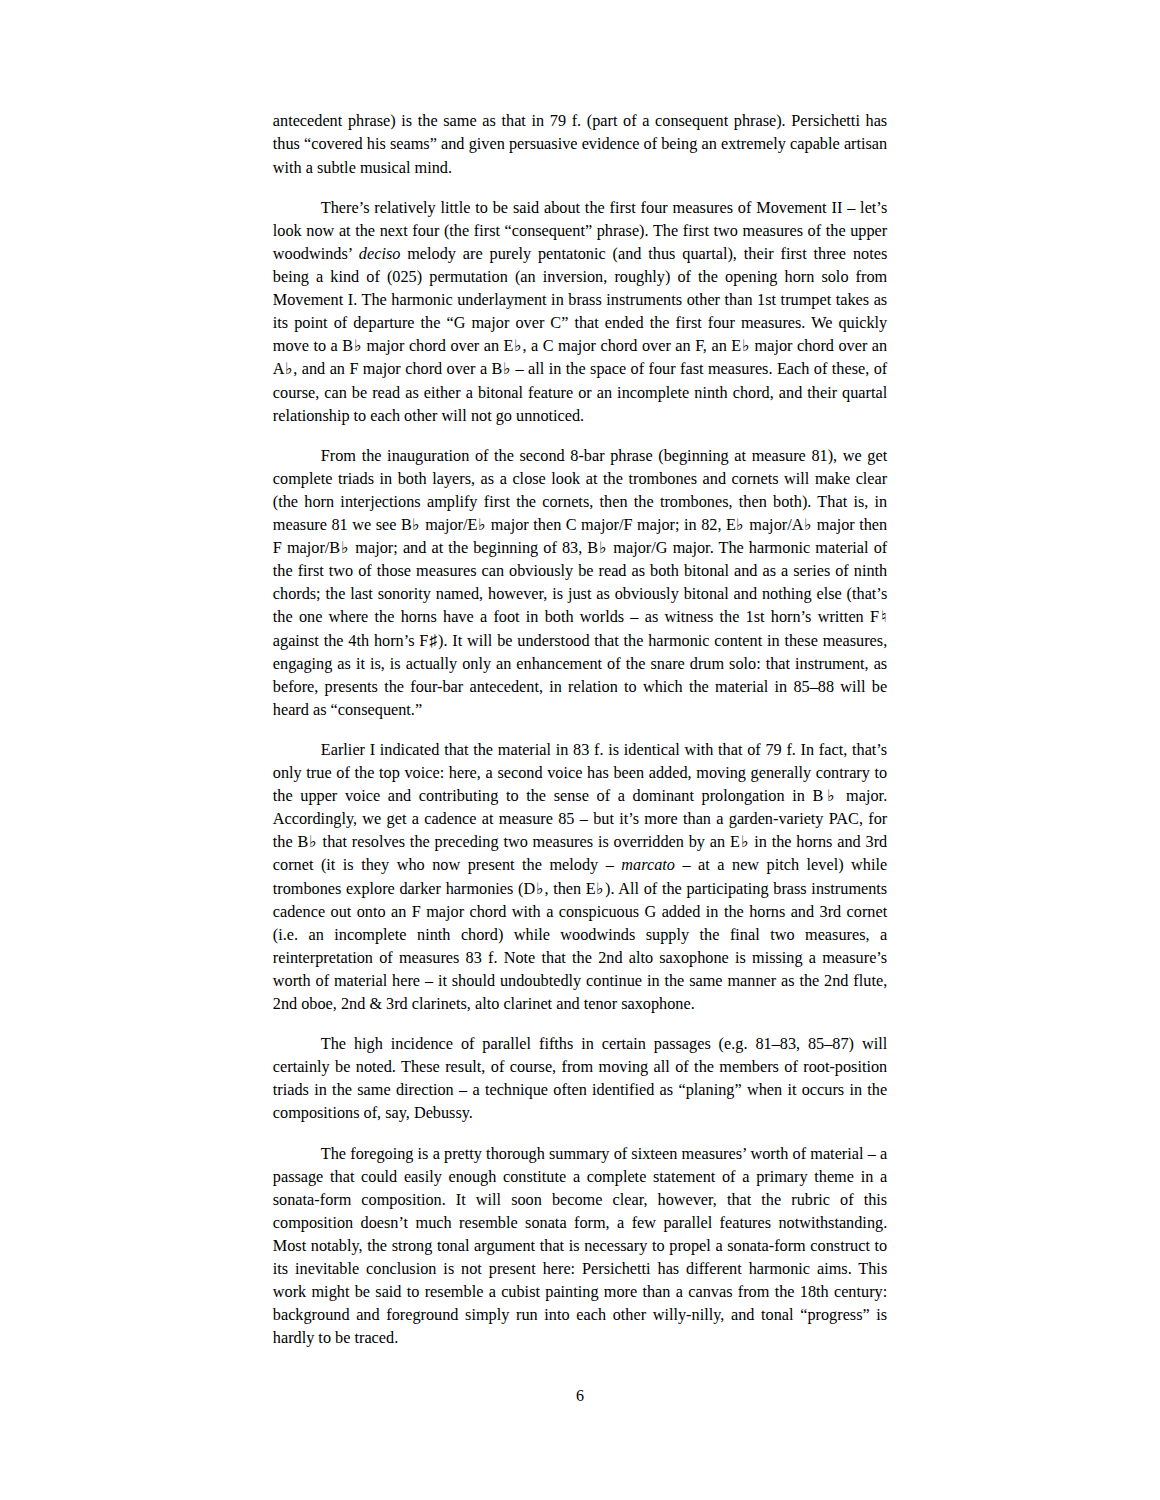antecedent phrase) is the same as that in 79 f. (part of a consequent phrase). Persichetti has thus “covered his seams” and given persuasive evidence of being an extremely capable artisan with a subtle musical mind.
There’s relatively little to be said about the first four measures of Movement II – let’s look now at the next four (the first “consequent” phrase). The first two measures of the upper wood­winds’ deciso melody are purely pentatonic (and thus quartal), their first three notes being a kind of (025) permutation (an inversion, roughly) of the opening horn solo from Movement I. The harmon­ic underlayment in brass instruments other than 1st trumpet takes as its point of departure the “G major over C” that ended the first four measures. We quickly move to a B♭ major chord over an E♭, a C major chord over an F, an E♭ major chord over an A♭, and an F major chord over a B♭ – all in the space of four fast measures. Each of these, of course, can be read as either a bitonal feature or an incomplete ninth chord, and their quartal relationship to each other will not go unnoticed.
From the inauguration of the second 8-bar phrase (beginning at measure 81), we get complete triads in both layers, as a close look at the trombones and cornets will make clear (the horn interjections amplify first the cornets, then the trombones, then both). That is, in measure 81 we see B♭ major/E♭ major then C major/F major; in 82, E♭ major/A♭ major then F major/B♭ major; and at the beginning of 83, B♭ major/G major. The harmonic material of the first two of those measures can obviously be read as both bitonal and as a series of ninth chords; the last sonority named, however, is just as obviously bitonal and nothing else (that’s the one where the horns have a foot in both worlds – as witness the 1st horn’s written F♮ against the 4th horn’s F♯). It will be understood that the harmonic content in these measures, engaging as it is, is actually only an enhancement of the snare drum solo: that instrument, as before, presents the four-bar antecedent, in relation to which the material in 85–88 will be heard as “consequent.”
Earlier I indicated that the material in 83 f. is identical with that of 79 f. In fact, that’s only true of the top voice: here, a second voice has been added, moving generally contrary to the upper voice and contributing to the sense of a dominant prolongation in B♭ major. Accordingly, we get a cadence at measure 85 – but it’s more than a garden-variety PAC, for the B♭ that resolves the preceding two measures is overridden by an E♭ in the horns and 3rd cornet (it is they who now present the melody – marcato – at a new pitch level) while trombones explore darker harmonies (D♭, then E♭). All of the participating brass instruments cadence out onto an F major chord with a conspicuous G added in the horns and 3rd cornet (i.e. an incomplete ninth chord) while woodwinds supply the final two measures, a reinterpretation of measures 83 f. Note that the 2nd alto saxophone is missing a measure’s worth of material here – it should undoubtedly continue in the same manner as the 2nd flute, 2nd oboe, 2nd & 3rd clarinets, alto clarinet and tenor saxophone.
The high incidence of parallel fifths in certain passages (e.g. 81–83, 85–87) will certainly be noted. These result, of course, from moving all of the members of root-position triads in the same direction – a technique often identified as “planing” when it occurs in the compositions of, say, Debussy.
The foregoing is a pretty thorough summary of sixteen measures’ worth of material – a passage that could easily enough constitute a complete statement of a primary theme in a sonata-form composition. It will soon become clear, however, that the rubric of this composition doesn’t much resemble sonata form, a few parallel features notwithstanding. Most notably, the strong tonal argument that is necessary to propel a sonata-form construct to its inevitable conclusion is not present here: Persichetti has different harmonic aims. This work might be said to resemble a cubist painting more than a canvas from the 18th century: background and foreground simply run into each other willy-nilly, and tonal “progress” is hardly to be traced.
6